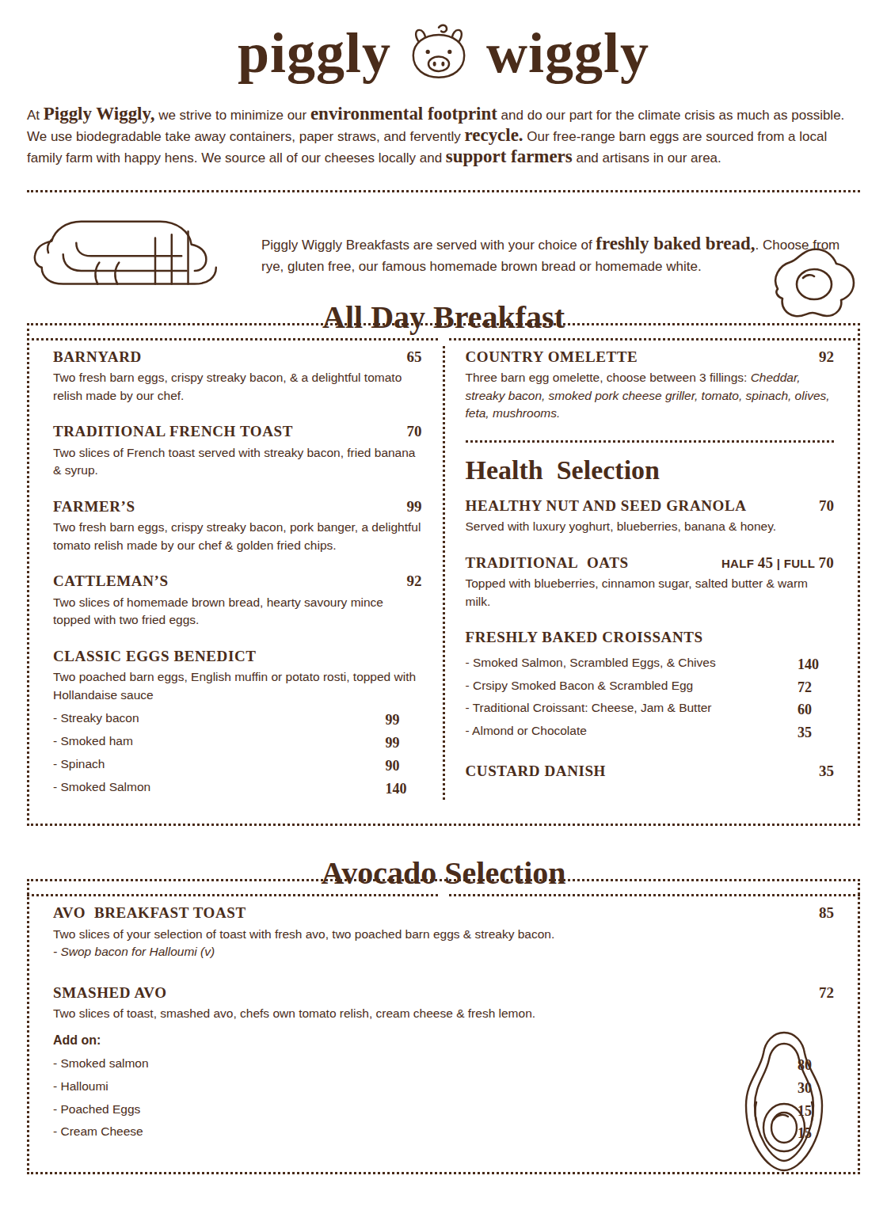piggly wiggly
At Piggly Wiggly, we strive to minimize our environmental footprint and do our part for the climate crisis as much as possible. We use biodegradable take away containers, paper straws, and fervently recycle. Our free-range barn eggs are sourced from a local family farm with happy hens. We source all of our cheeses locally and support farmers and artisans in our area.
Piggly Wiggly Breakfasts are served with your choice of freshly baked bread,. Choose from rye, gluten free, our famous homemade brown bread or homemade white.
All Day Breakfast
Barnyard 65
Two fresh barn eggs, crispy streaky bacon, & a delightful tomato relish made by our chef.
Traditional French Toast 70
Two slices of French toast served with streaky bacon, fried banana & syrup.
Farmer’s 99
Two fresh barn eggs, crispy streaky bacon, pork banger, a delightful tomato relish made by our chef & golden fried chips.
Cattleman’s 92
Two slices of homemade brown bread, hearty savoury mince topped with two fried eggs.
Classic Eggs Benedict
Two poached barn eggs, English muffin or potato rosti, topped with Hollandaise sauce
- Streaky bacon 99
- Smoked ham 99
- Spinach 90
- Smoked Salmon 140
Country Omelette 92
Three barn egg omelette, choose between 3 fillings: Cheddar, streaky bacon, smoked pork cheese griller, tomato, spinach, olives, feta, mushrooms.
Health Selection
Healthy Nut and Seed Granola 70
Served with luxury yoghurt, blueberries, banana & honey.
Traditional Oats HALF 45 | FULL 70
Topped with blueberries, cinnamon sugar, salted butter & warm milk.
Freshly Baked Croissants
- Smoked Salmon, Scrambled Eggs, & Chives 140
- Crsipy Smoked Bacon & Scrambled Egg 72
- Traditional Croissant: Cheese, Jam & Butter 60
- Almond or Chocolate 35
Custard Danish 35
Avocado Selection
Avo Breakfast Toast 85
Two slices of your selection of toast with fresh avo, two poached barn eggs & streaky bacon.
- Swop bacon for Halloumi (v)
Smashed Avo 72
Two slices of toast, smashed avo, chefs own tomato relish, cream cheese & fresh lemon.
Add on:
- Smoked salmon 80
- Halloumi 30
- Poached Eggs 15
- Cream Cheese 15